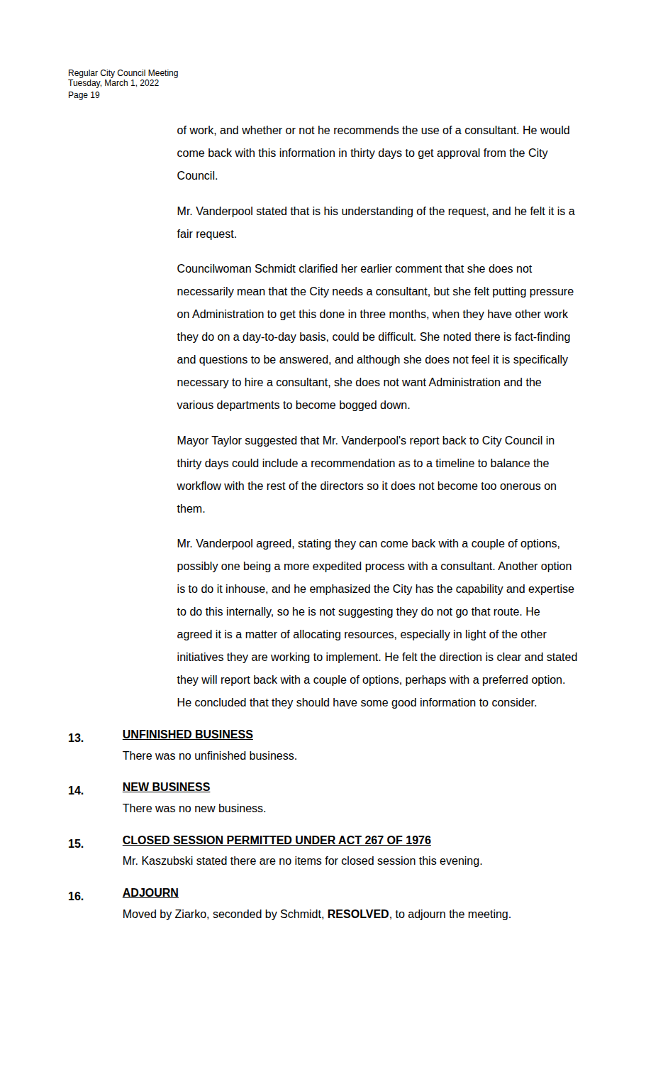Regular City Council Meeting
Tuesday, March 1, 2022
Page 19
of work, and whether or not he recommends the use of a consultant. He would come back with this information in thirty days to get approval from the City Council.
Mr. Vanderpool stated that is his understanding of the request, and he felt it is a fair request.
Councilwoman Schmidt clarified her earlier comment that she does not necessarily mean that the City needs a consultant, but she felt putting pressure on Administration to get this done in three months, when they have other work they do on a day-to-day basis, could be difficult. She noted there is fact-finding and questions to be answered, and although she does not feel it is specifically necessary to hire a consultant, she does not want Administration and the various departments to become bogged down.
Mayor Taylor suggested that Mr. Vanderpool's report back to City Council in thirty days could include a recommendation as to a timeline to balance the workflow with the rest of the directors so it does not become too onerous on them.
Mr. Vanderpool agreed, stating they can come back with a couple of options, possibly one being a more expedited process with a consultant. Another option is to do it inhouse, and he emphasized the City has the capability and expertise to do this internally, so he is not suggesting they do not go that route. He agreed it is a matter of allocating resources, especially in light of the other initiatives they are working to implement. He felt the direction is clear and stated they will report back with a couple of options, perhaps with a preferred option. He concluded that they should have some good information to consider.
13.
UNFINISHED BUSINESS
There was no unfinished business.
14.
NEW BUSINESS
There was no new business.
15.
CLOSED SESSION PERMITTED UNDER ACT 267 OF 1976
Mr. Kaszubski stated there are no items for closed session this evening.
16.
ADJOURN
Moved by Ziarko, seconded by Schmidt, RESOLVED, to adjourn the meeting.